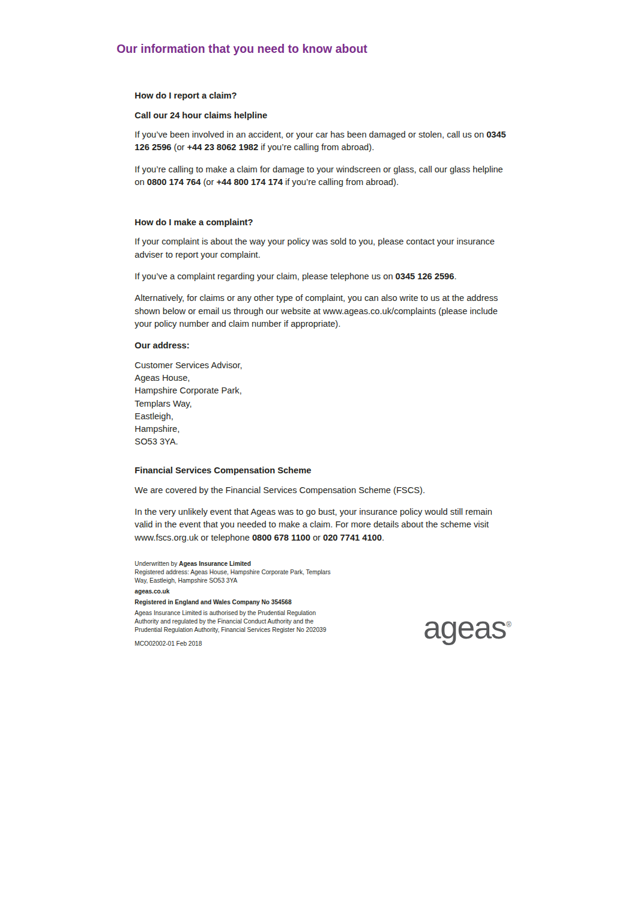Our information that you need to know about
How do I report a claim?
Call our 24 hour claims helpline
If you’ve been involved in an accident, or your car has been damaged or stolen, call us on 0345 126 2596 (or +44 23 8062 1982 if you’re calling from abroad).
If you’re calling to make a claim for damage to your windscreen or glass, call our glass helpline on 0800 174 764 (or +44 800 174 174 if you’re calling from abroad).
How do I make a complaint?
If your complaint is about the way your policy was sold to you, please contact your insurance adviser to report your complaint.
If you’ve a complaint regarding your claim, please telephone us on 0345 126 2596.
Alternatively, for claims or any other type of complaint, you can also write to us at the address shown below or email us through our website at www.ageas.co.uk/complaints (please include your policy number and claim number if appropriate).
Our address:
Customer Services Advisor, Ageas House, Hampshire Corporate Park, Templars Way, Eastleigh, Hampshire, SO53 3YA.
Financial Services Compensation Scheme
We are covered by the Financial Services Compensation Scheme (FSCS).
In the very unlikely event that Ageas was to go bust, your insurance policy would still remain valid in the event that you needed to make a claim. For more details about the scheme visit www.fscs.org.uk or telephone 0800 678 1100 or 020 7741 4100.
Underwritten by Ageas Insurance Limited
Registered address: Ageas House, Hampshire Corporate Park, Templars
Way, Eastleigh, Hampshire SO53 3YA
ageas.co.uk
Registered in England and Wales Company No 354568
Ageas Insurance Limited is authorised by the Prudential Regulation
Authority and regulated by the Financial Conduct Authority and the
Prudential Regulation Authority, Financial Services Register No 202039
MCO02002-01 Feb 2018
ageas®